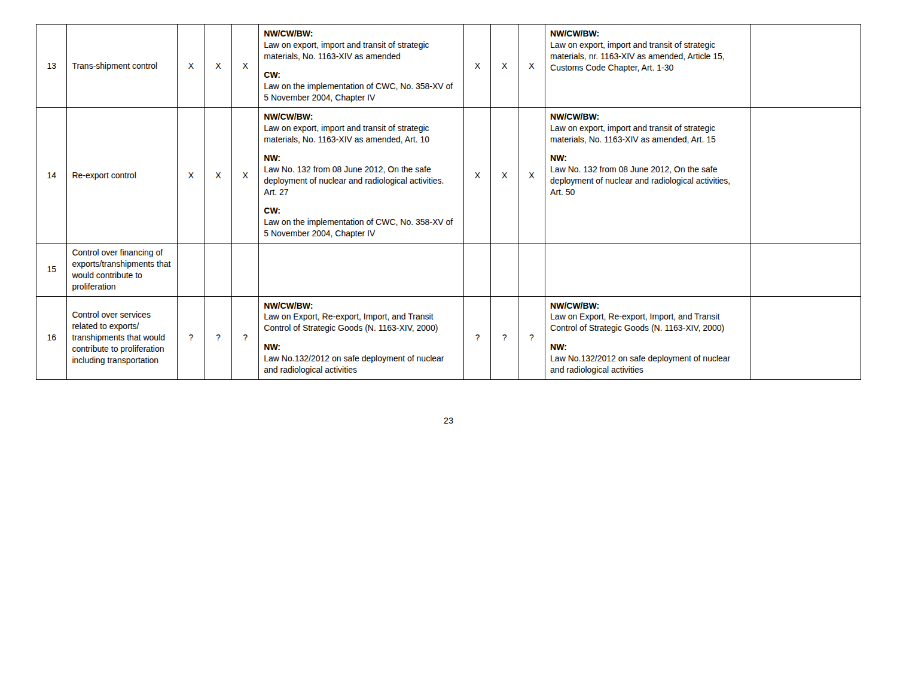| 13 | Trans-shipment control | X | X | X | NW/CW/BW: Law on export, import and transit of strategic materials, No. 1163-XIV as amended CW: Law on the implementation of CWC, No. 358-XV of 5 November 2004, Chapter IV | X | X | X | NW/CW/BW: Law on export, import and transit of strategic materials, nr. 1163-XIV as amended, Article 15, Customs Code Chapter, Art. 1-30 | |
| 14 | Re-export control | X | X | X | NW/CW/BW: Law on export, import and transit of strategic materials, No. 1163-XIV as amended, Art. 10 NW: Law No. 132 from 08 June 2012, On the safe deployment of nuclear and radiological activities. Art. 27 CW: Law on the implementation of CWC, No. 358-XV of 5 November 2004, Chapter IV | X | X | X | NW/CW/BW: Law on export, import and transit of strategic materials, No. 1163-XIV as amended, Art. 15 NW: Law No. 132 from 08 June 2012, On the safe deployment of nuclear and radiological activities, Art. 50 | |
| 15 | Control over financing of exports/transhipments that would contribute to proliferation | | | | | | | | | |
| 16 | Control over services related to exports/ transhipments that would contribute to proliferation including transportation | ? | ? | ? | NW/CW/BW: Law on Export, Re-export, Import, and Transit Control of Strategic Goods (N. 1163-XIV, 2000) NW: Law No.132/2012 on safe deployment of nuclear and radiological activities | ? | ? | ? | NW/CW/BW: Law on Export, Re-export, Import, and Transit Control of Strategic Goods (N. 1163-XIV, 2000) NW: Law No.132/2012 on safe deployment of nuclear and radiological activities | |
23